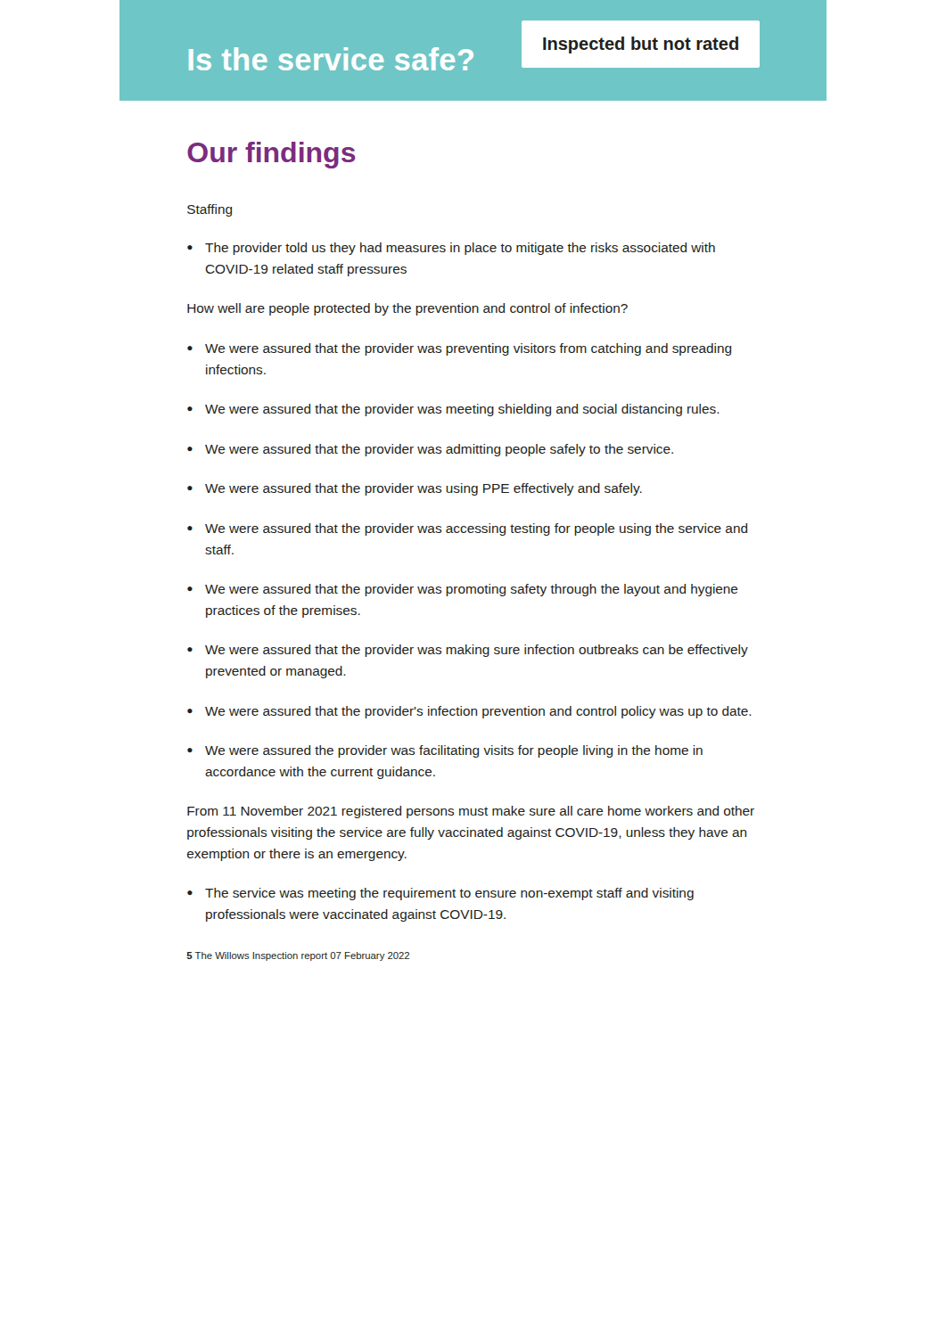Inspected but not rated
Is the service safe?
Our findings
Staffing
The provider told us they had measures in place to mitigate the risks associated with COVID-19 related staff pressures
How well are people protected by the prevention and control of infection?
We were assured that the provider was preventing visitors from catching and spreading infections.
We were assured that the provider was meeting shielding and social distancing rules.
We were assured that the provider was admitting people safely to the service.
We were assured that the provider was using PPE effectively and safely.
We were assured that the provider was accessing testing for people using the service and staff.
We were assured that the provider was promoting safety through the layout and hygiene practices of the premises.
We were assured that the provider was making sure infection outbreaks can be effectively prevented or managed.
We were assured that the provider's infection prevention and control policy was up to date.
We were assured the provider was facilitating visits for people living in the home in accordance with the current guidance.
From 11 November 2021 registered persons must make sure all care home workers and other professionals visiting the service are fully vaccinated against COVID-19, unless they have an exemption or there is an emergency.
The service was meeting the requirement to ensure non-exempt staff and visiting professionals were vaccinated against COVID-19.
5 The Willows Inspection report 07 February 2022